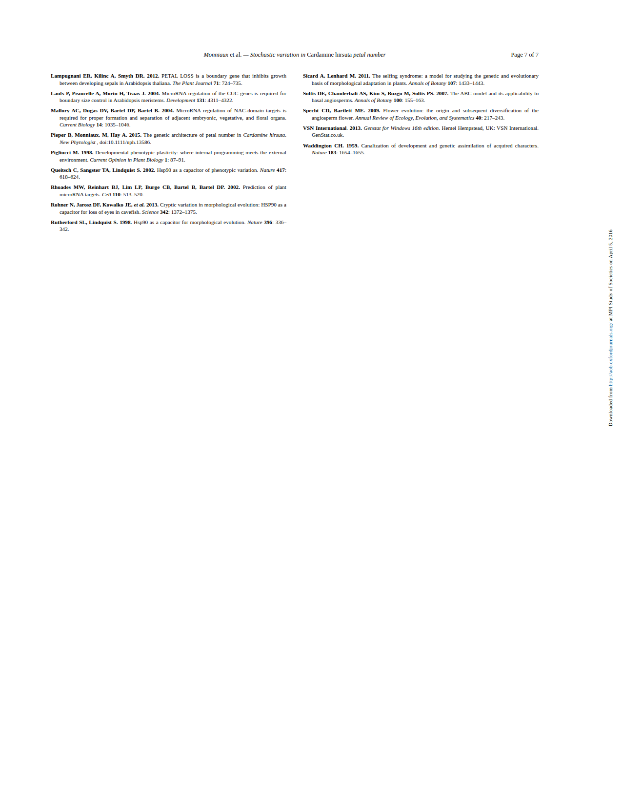Monniaux et al. — Stochastic variation in Cardamine hirsuta petal number
Page 7 of 7
Lampugnani ER, Kilinc A, Smyth DR. 2012. PETAL LOSS is a boundary gene that inhibits growth between developing sepals in Arabidopsis thaliana. The Plant Journal 71: 724–735.
Laufs P, Peaucelle A, Morin H, Traas J. 2004. MicroRNA regulation of the CUC genes is required for boundary size control in Arabidopsis meristems. Development 131: 4311–4322.
Mallory AC, Dugas DV, Bartel DP, Bartel B. 2004. MicroRNA regulation of NAC-domain targets is required for proper formation and separation of adjacent embryonic, vegetative, and floral organs. Current Biology 14: 1035–1046.
Pieper B, Monniaux, M, Hay A. 2015. The genetic architecture of petal number in Cardamine hirsuta. New Phytologist , doi:10.1111/nph.13586.
Pigliucci M. 1998. Developmental phenotypic plasticity: where internal programming meets the external environment. Current Opinion in Plant Biology 1: 87–91.
Queitsch C, Sangster TA, Lindquist S. 2002. Hsp90 as a capacitor of phenotypic variation. Nature 417: 618–624.
Rhoades MW, Reinhart BJ, Lim LP, Burge CB, Bartel B, Bartel DP. 2002. Prediction of plant microRNA targets. Cell 110: 513–520.
Rohner N, Jarosz DF, Kowalko JE, et al. 2013. Cryptic variation in morphological evolution: HSP90 as a capacitor for loss of eyes in cavefish. Science 342: 1372–1375.
Rutherford SL, Lindquist S. 1998. Hsp90 as a capacitor for morphological evolution. Nature 396: 336–342.
Sicard A, Lenhard M. 2011. The selfing syndrome: a model for studying the genetic and evolutionary basis of morphological adaptation in plants. Annals of Botany 107: 1433–1443.
Soltis DE, Chanderbali AS, Kim S, Buzgo M, Soltis PS. 2007. The ABC model and its applicability to basal angiosperms. Annals of Botany 100: 155–163.
Specht CD, Bartlett ME. 2009. Flower evolution: the origin and subsequent diversification of the angiosperm flower. Annual Review of Ecology, Evolution, and Systematics 40: 217–243.
VSN International. 2013. Genstat for Windows 16th edition. Hemel Hempstead, UK: VSN International. GenStat.co.uk.
Waddington CH. 1959. Canalization of development and genetic assimilation of acquired characters. Nature 183: 1654–1655.
Downloaded from http://aob.oxfordjournals.org/ at MPI Study of Societies on April 5, 2016